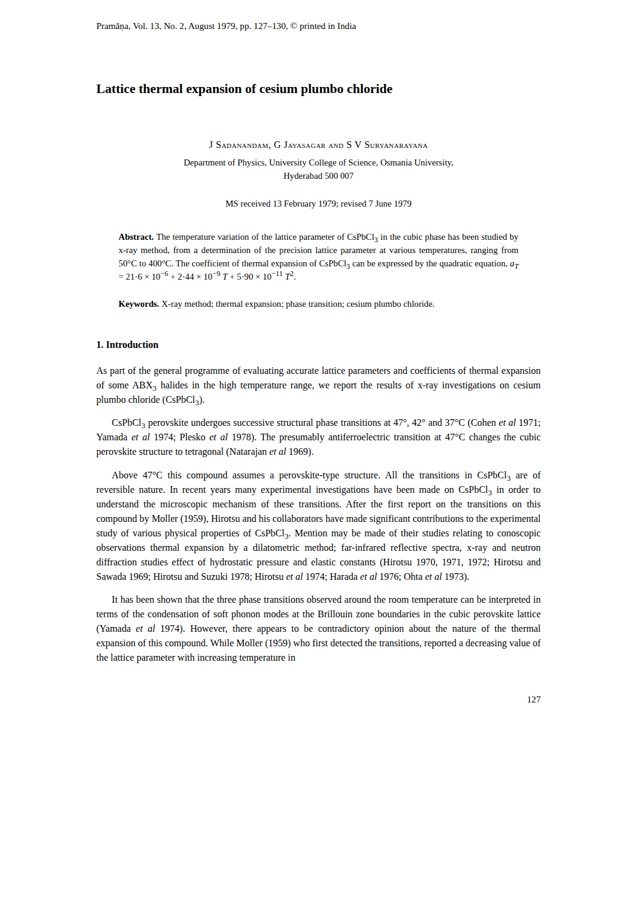Pramāṇa, Vol. 13, No. 2, August 1979, pp. 127–130, © printed in India
Lattice thermal expansion of cesium plumbo chloride
J Sadanandam, G Jayasagar and S V Suryanarayana
Department of Physics, University College of Science, Osmania University,
Hyderabad 500 007
MS received 13 February 1979; revised 7 June 1979
Abstract. The temperature variation of the lattice parameter of CsPbCl3 in the cubic phase has been studied by x-ray method, from a determination of the precision lattice parameter at various temperatures, ranging from 50°C to 400°C. The coefficient of thermal expansion of CsPbCl3 can be expressed by the quadratic equation, aT = 21·6 × 10−6 + 2·44 × 10−9 T + 5·90 × 10−11 T2.
Keywords. X-ray method; thermal expansion; phase transition; cesium plumbo chloride.
1. Introduction
As part of the general programme of evaluating accurate lattice parameters and coefficients of thermal expansion of some ABX3 halides in the high temperature range, we report the results of x-ray investigations on cesium plumbo chloride (CsPbCl3).
CsPbCl3 perovskite undergoes successive structural phase transitions at 47°, 42° and 37°C (Cohen et al 1971; Yamada et al 1974; Plesko et al 1978). The presumably antiferroelectric transition at 47°C changes the cubic perovskite structure to tetragonal (Natarajan et al 1969).
Above 47°C this compound assumes a perovskite-type structure. All the transitions in CsPbCl3 are of reversible nature. In recent years many experimental investigations have been made on CsPbCl3 in order to understand the microscopic mechanism of these transitions. After the first report on the transitions on this compound by Moller (1959), Hirotsu and his collaborators have made significant contributions to the experimental study of various physical properties of CsPbCl3. Mention may be made of their studies relating to conoscopic observations thermal expansion by a dilatometric method; far-infrared reflective spectra, x-ray and neutron diffraction studies effect of hydrostatic pressure and elastic constants (Hirotsu 1970, 1971, 1972; Hirotsu and Sawada 1969; Hirotsu and Suzuki 1978; Hirotsu et al 1974; Harada et al 1976; Ohta et al 1973).
It has been shown that the three phase transitions observed around the room temperature can be interpreted in terms of the condensation of soft phonon modes at the Brillouin zone boundaries in the cubic perovskite lattice (Yamada et al 1974). However, there appears to be contradictory opinion about the nature of the thermal expansion of this compound. While Moller (1959) who first detected the transitions, reported a decreasing value of the lattice parameter with increasing temperature in
127